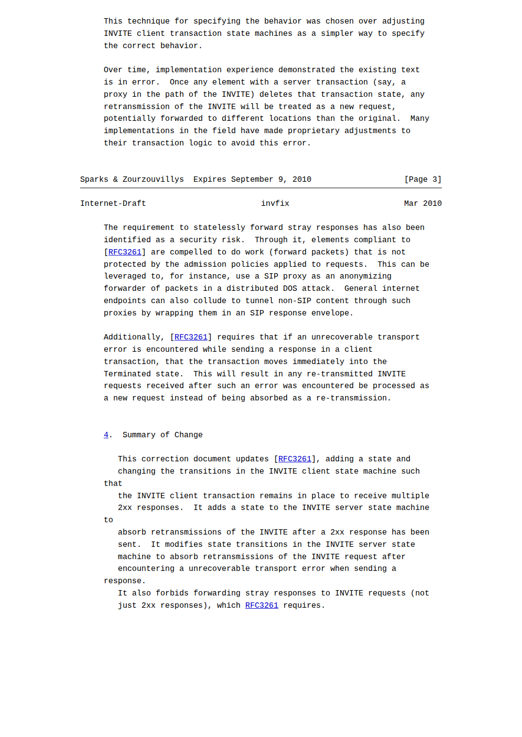This technique for specifying the behavior was chosen over adjusting
INVITE client transaction state machines as a simpler way to specify
the correct behavior.

Over time, implementation experience demonstrated the existing text
is in error.  Once any element with a server transaction (say, a
proxy in the path of the INVITE) deletes that transaction state, any
retransmission of the INVITE will be treated as a new request,
potentially forwarded to different locations than the original.  Many
implementations in the field have made proprietary adjustments to
their transaction logic to avoid this error.
Sparks & Zourzouvillys Expires September 9, 2010 [Page 3]
Internet-Draft invfix Mar 2010
The requirement to statelessly forward stray responses has also been
identified as a security risk.  Through it, elements compliant to
[RFC3261] are compelled to do work (forward packets) that is not
protected by the admission policies applied to requests.  This can be
leveraged to, for instance, use a SIP proxy as an anonymizing
forwarder of packets in a distributed DOS attack.  General internet
endpoints can also collude to tunnel non-SIP content through such
proxies by wrapping them in an SIP response envelope.

Additionally, [RFC3261] requires that if an unrecoverable transport
error is encountered while sending a response in a client
transaction, that the transaction moves immediately into the
Terminated state.  This will result in any re-transmitted INVITE
requests received after such an error was encountered be processed as
a new request instead of being absorbed as a re-transmission.
4.  Summary of Change

   This correction document updates [RFC3261], adding a state and
   changing the transitions in the INVITE client state machine such that
   the INVITE client transaction remains in place to receive multiple
   2xx responses.  It adds a state to the INVITE server state machine to
   absorb retransmissions of the INVITE after a 2xx response has been
   sent.  It modifies state transitions in the INVITE server state
   machine to absorb retransmissions of the INVITE request after
   encountering a unrecoverable transport error when sending a response.
   It also forbids forwarding stray responses to INVITE requests (not
   just 2xx responses), which RFC3261 requires.